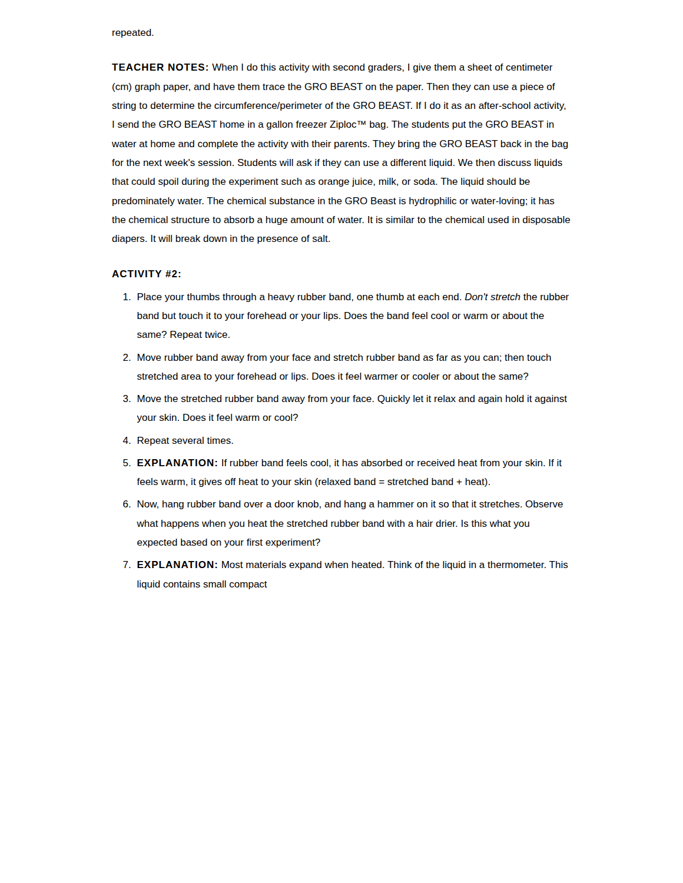repeated.
TEACHER NOTES: When I do this activity with second graders, I give them a sheet of centimeter (cm) graph paper, and have them trace the GRO BEAST on the paper. Then they can use a piece of string to determine the circumference/perimeter of the GRO BEAST. If I do it as an after-school activity, I send the GRO BEAST home in a gallon freezer Ziploc™ bag. The students put the GRO BEAST in water at home and complete the activity with their parents. They bring the GRO BEAST back in the bag for the next week's session. Students will ask if they can use a different liquid. We then discuss liquids that could spoil during the experiment such as orange juice, milk, or soda. The liquid should be predominately water. The chemical substance in the GRO Beast is hydrophilic or water-loving; it has the chemical structure to absorb a huge amount of water. It is similar to the chemical used in disposable diapers. It will break down in the presence of salt.
ACTIVITY #2:
Place your thumbs through a heavy rubber band, one thumb at each end. Don't stretch the rubber band but touch it to your forehead or your lips. Does the band feel cool or warm or about the same? Repeat twice.
Move rubber band away from your face and stretch rubber band as far as you can; then touch stretched area to your forehead or lips. Does it feel warmer or cooler or about the same?
Move the stretched rubber band away from your face. Quickly let it relax and again hold it against your skin. Does it feel warm or cool?
Repeat several times.
EXPLANATION: If rubber band feels cool, it has absorbed or received heat from your skin. If it feels warm, it gives off heat to your skin (relaxed band = stretched band + heat).
Now, hang rubber band over a door knob, and hang a hammer on it so that it stretches. Observe what happens when you heat the stretched rubber band with a hair drier. Is this what you expected based on your first experiment?
EXPLANATION: Most materials expand when heated. Think of the liquid in a thermometer. This liquid contains small compact